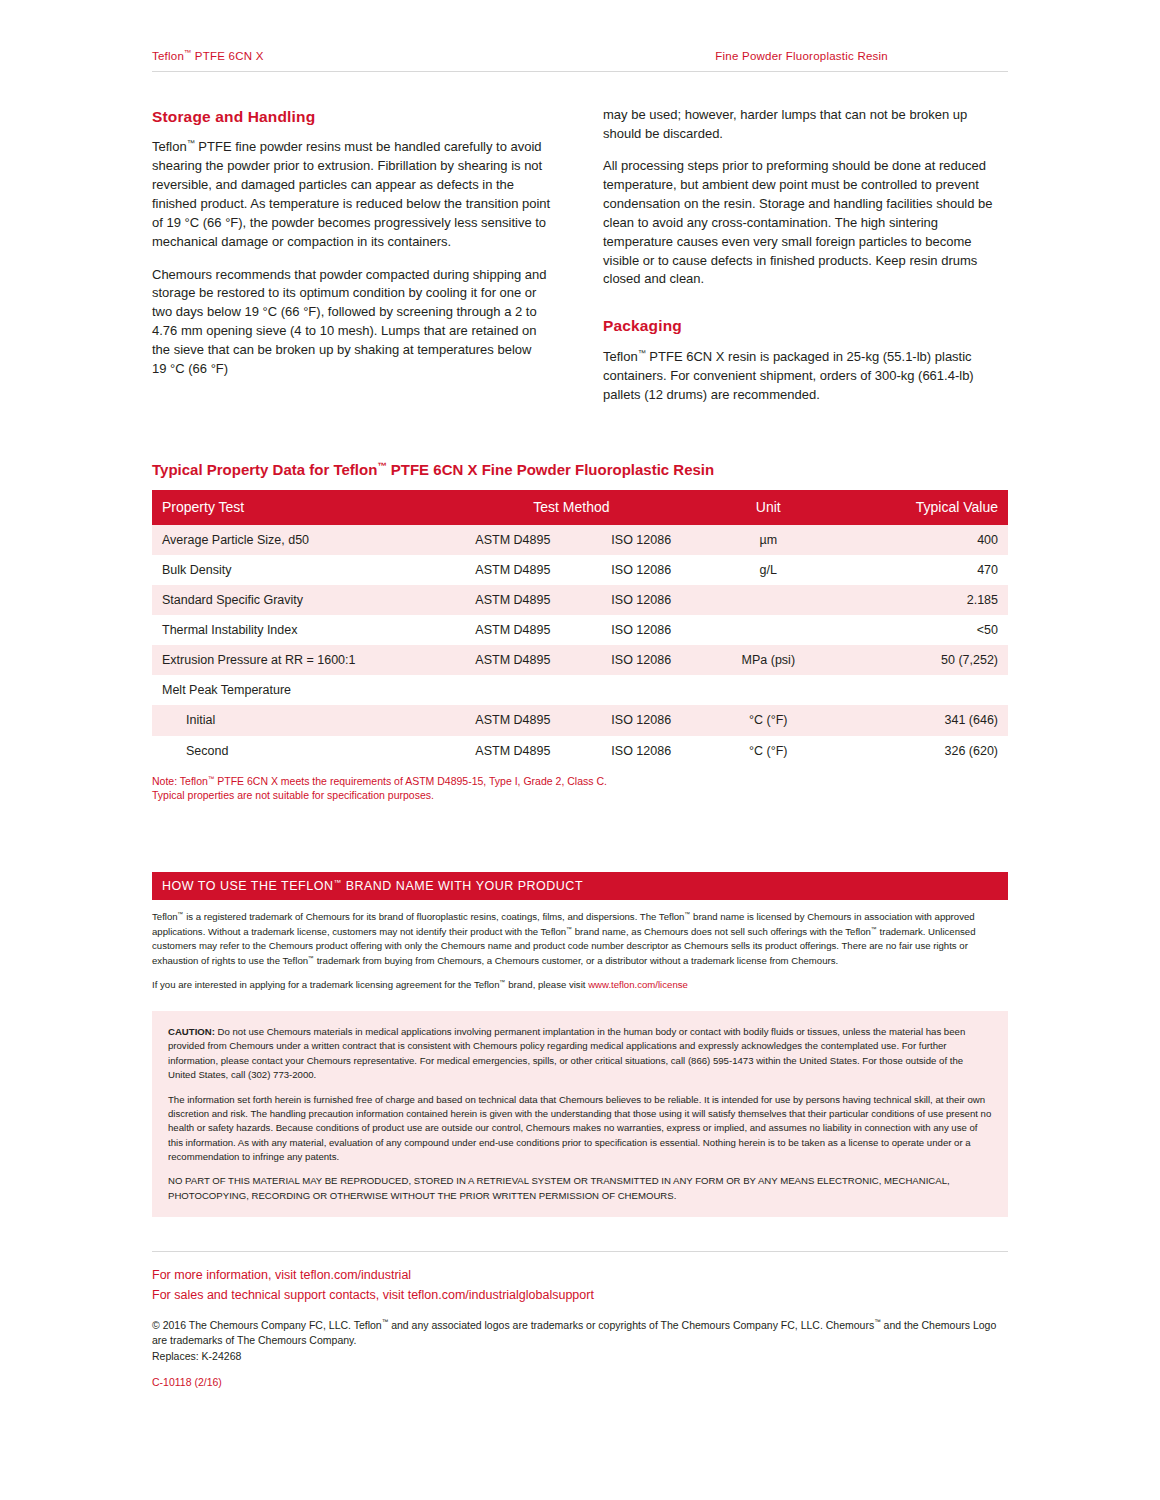Teflon™ PTFE 6CN X
Fine Powder Fluoroplastic Resin
Storage and Handling
Teflon™ PTFE fine powder resins must be handled carefully to avoid shearing the powder prior to extrusion. Fibrillation by shearing is not reversible, and damaged particles can appear as defects in the finished product. As temperature is reduced below the transition point of 19 °C (66 °F), the powder becomes progressively less sensitive to mechanical damage or compaction in its containers.
Chemours recommends that powder compacted during shipping and storage be restored to its optimum condition by cooling it for one or two days below 19 °C (66 °F), followed by screening through a 2 to 4.76 mm opening sieve (4 to 10 mesh). Lumps that are retained on the sieve that can be broken up by shaking at temperatures below 19 °C (66 °F)
may be used; however, harder lumps that can not be broken up should be discarded.
All processing steps prior to preforming should be done at reduced temperature, but ambient dew point must be controlled to prevent condensation on the resin. Storage and handling facilities should be clean to avoid any cross-contamination. The high sintering temperature causes even very small foreign particles to become visible or to cause defects in finished products. Keep resin drums closed and clean.
Packaging
Teflon™ PTFE 6CN X resin is packaged in 25-kg (55.1-lb) plastic containers. For convenient shipment, orders of 300-kg (661.4-lb) pallets (12 drums) are recommended.
Typical Property Data for Teflon™ PTFE 6CN X Fine Powder Fluoroplastic Resin
| Property Test | Test Method | Unit | Typical Value |
| --- | --- | --- | --- |
| Average Particle Size, d50 | ASTM D4895 | ISO 12086 | µm | 400 |
| Bulk Density | ASTM D4895 | ISO 12086 | g/L | 470 |
| Standard Specific Gravity | ASTM D4895 | ISO 12086 | | 2.185 |
| Thermal Instability Index | ASTM D4895 | ISO 12086 | | <50 |
| Extrusion Pressure at RR = 1600:1 | ASTM D4895 | ISO 12086 | MPa (psi) | 50 (7,252) |
| Melt Peak Temperature | | | | |
| Initial | ASTM D4895 | ISO 12086 | °C (°F) | 341 (646) |
| Second | ASTM D4895 | ISO 12086 | °C (°F) | 326 (620) |
Note: Teflon™ PTFE 6CN X meets the requirements of ASTM D4895-15, Type I, Grade 2, Class C.
Typical properties are not suitable for specification purposes.
HOW TO USE THE TEFLON™ BRAND NAME WITH YOUR PRODUCT
Teflon™ is a registered trademark of Chemours for its brand of fluoroplastic resins, coatings, films, and dispersions. The Teflon™ brand name is licensed by Chemours in association with approved applications. Without a trademark license, customers may not identify their product with the Teflon™ brand name, as Chemours does not sell such offerings with the Teflon™ trademark. Unlicensed customers may refer to the Chemours product offering with only the Chemours name and product code number descriptor as Chemours sells its product offerings. There are no fair use rights or exhaustion of rights to use the Teflon™ trademark from buying from Chemours, a Chemours customer, or a distributor without a trademark license from Chemours.
If you are interested in applying for a trademark licensing agreement for the Teflon™ brand, please visit www.teflon.com/license
CAUTION: Do not use Chemours materials in medical applications involving permanent implantation in the human body or contact with bodily fluids or tissues, unless the material has been provided from Chemours under a written contract that is consistent with Chemours policy regarding medical applications and expressly acknowledges the contemplated use. For further information, please contact your Chemours representative. For medical emergencies, spills, or other critical situations, call (866) 595-1473 within the United States. For those outside of the United States, call (302) 773-2000.
The information set forth herein is furnished free of charge and based on technical data that Chemours believes to be reliable. It is intended for use by persons having technical skill, at their own discretion and risk. The handling precaution information contained herein is given with the understanding that those using it will satisfy themselves that their particular conditions of use present no health or safety hazards. Because conditions of product use are outside our control, Chemours makes no warranties, express or implied, and assumes no liability in connection with any use of this information. As with any material, evaluation of any compound under end-use conditions prior to specification is essential. Nothing herein is to be taken as a license to operate under or a recommendation to infringe any patents.
NO PART OF THIS MATERIAL MAY BE REPRODUCED, STORED IN A RETRIEVAL SYSTEM OR TRANSMITTED IN ANY FORM OR BY ANY MEANS ELECTRONIC, MECHANICAL, PHOTOCOPYING, RECORDING OR OTHERWISE WITHOUT THE PRIOR WRITTEN PERMISSION OF CHEMOURS.
For more information, visit teflon.com/industrial
For sales and technical support contacts, visit teflon.com/industrialglobalsupport
© 2016 The Chemours Company FC, LLC. Teflon™ and any associated logos are trademarks or copyrights of The Chemours Company FC, LLC. Chemours™ and the Chemours Logo are trademarks of The Chemours Company.
Replaces: K-24268
C-10118 (2/16)